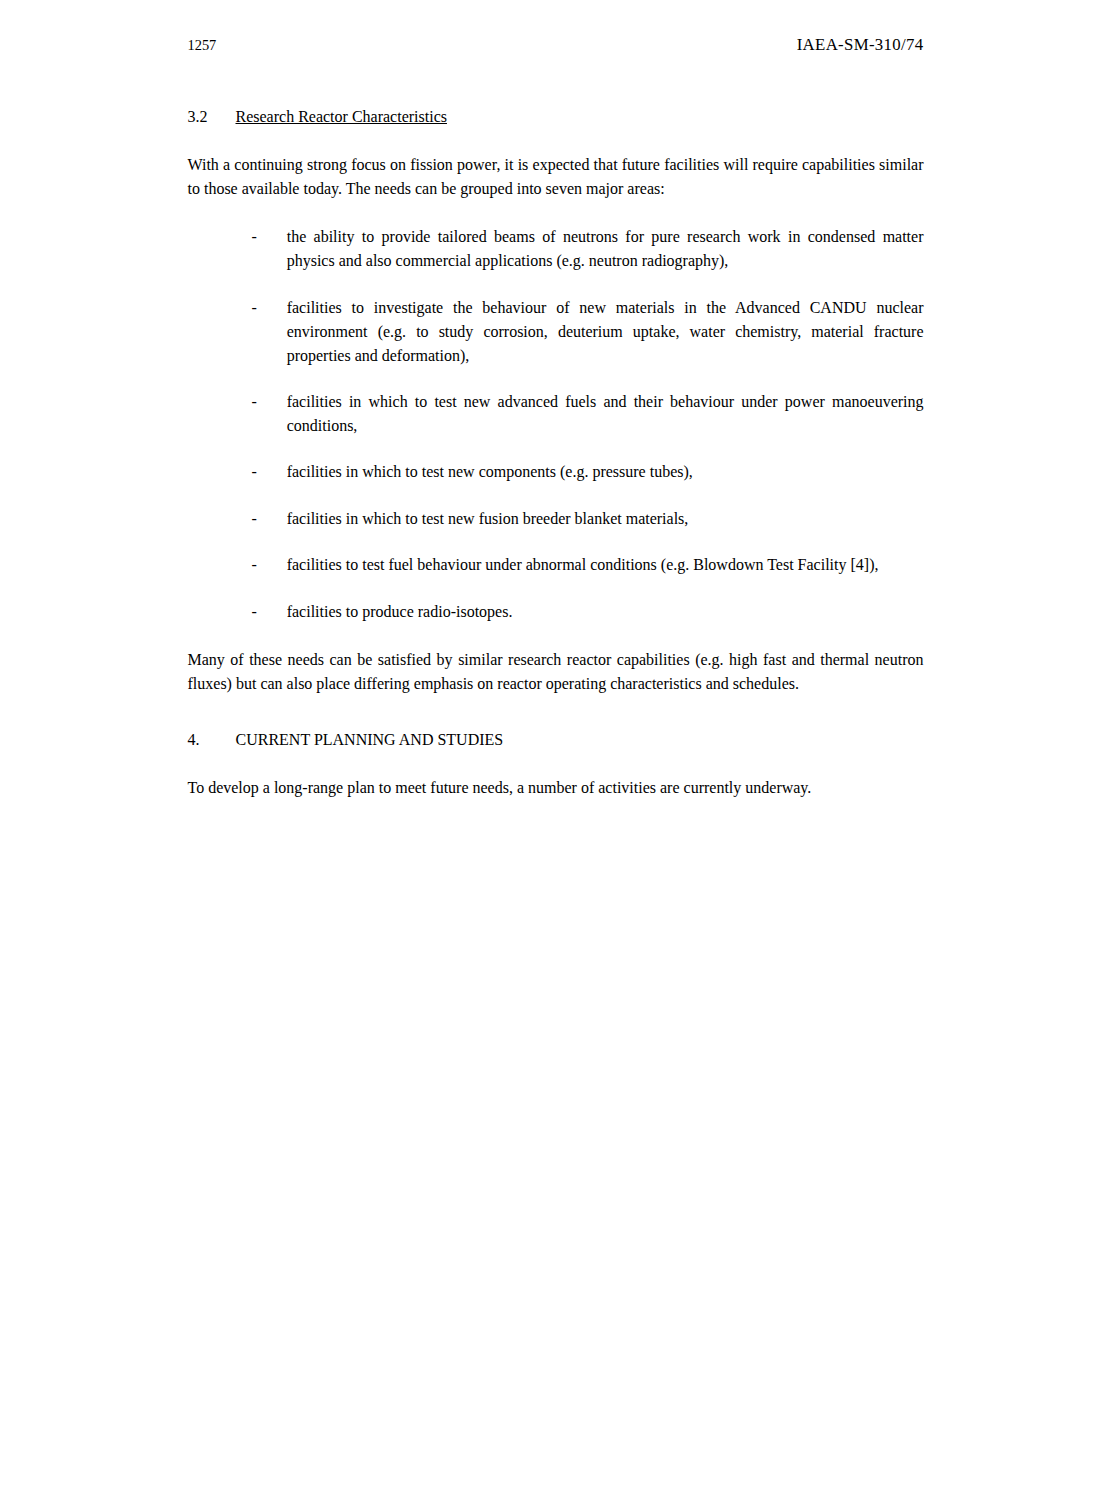1257 IAEA-SM-310/74
3.2 Research Reactor Characteristics
With a continuing strong focus on fission power, it is expected that future facilities will require capabilities similar to those available today. The needs can be grouped into seven major areas:
the ability to provide tailored beams of neutrons for pure research work in condensed matter physics and also commercial applications (e.g. neutron radiography),
facilities to investigate the behaviour of new materials in the Advanced CANDU nuclear environment (e.g. to study corrosion, deuterium uptake, water chemistry, material fracture properties and deformation),
facilities in which to test new advanced fuels and their behaviour under power manoeuvering conditions,
facilities in which to test new components (e.g. pressure tubes),
facilities in which to test new fusion breeder blanket materials,
facilities to test fuel behaviour under abnormal conditions (e.g. Blowdown Test Facility [4]),
facilities to produce radio-isotopes.
Many of these needs can be satisfied by similar research reactor capabilities (e.g. high fast and thermal neutron fluxes) but can also place differing emphasis on reactor operating characteristics and schedules.
4. CURRENT PLANNING AND STUDIES
To develop a long-range plan to meet future needs, a number of activities are currently underway.